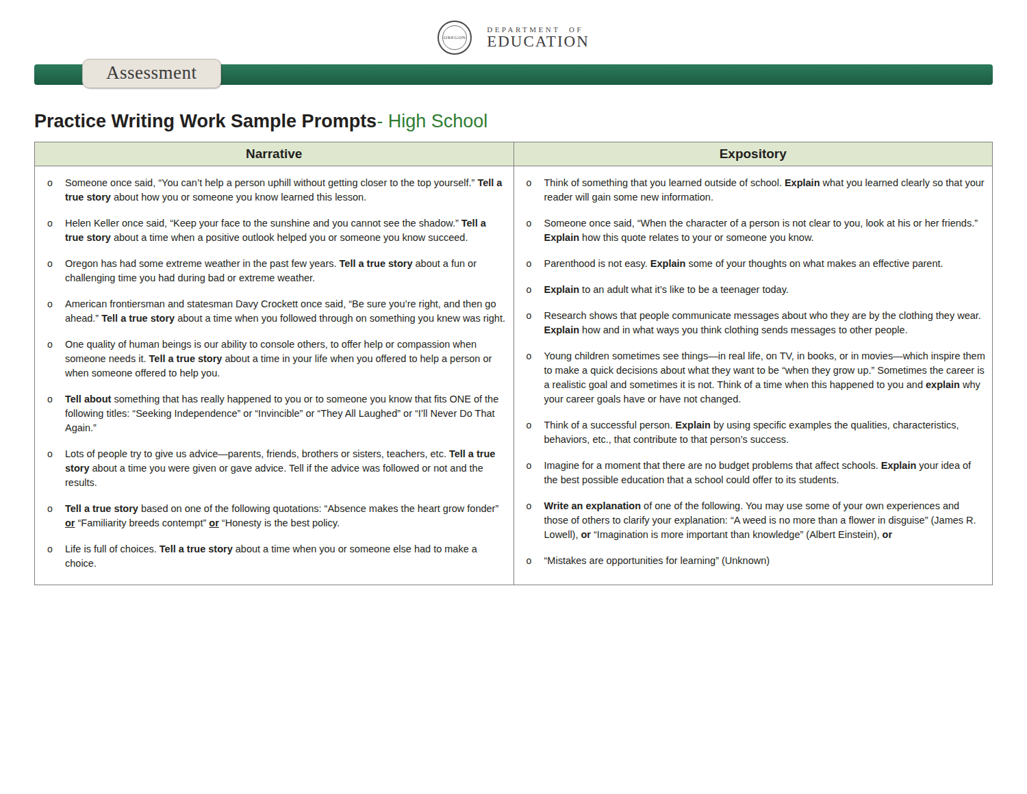OREGON
DEPARTMENT OF
EDUCATION
Assessment
Practice Writing Work Sample Prompts- High School
| Narrative | Expository |
| --- | --- |
| Someone once said, “You can’t help a person uphill without getting closer to the top yourself.” Tell a true story about how you or someone you know learned this lesson. Helen Keller once said, “Keep your face to the sunshine and you cannot see the shadow.” Tell a true story about a time when a positive outlook helped you or someone you know succeed. Oregon has had some extreme weather in the past few years. Tell a true story about a fun or challenging time you had during bad or extreme weather. American frontiersman and statesman Davy Crockett once said, “Be sure you’re right, and then go ahead.” Tell a true story about a time when you followed through on something you knew was right. One quality of human beings is our ability to console others, to offer help or compassion when someone needs it. Tell a true story about a time in your life when you offered to help a person or when someone offered to help you. Tell about something that has really happened to you or to someone you know that fits ONE of the following titles: “Seeking Independence” or “Invincible” or “They All Laughed” or “I’ll Never Do That Again.” Lots of people try to give us advice—parents, friends, brothers or sisters, teachers, etc. Tell a true story about a time you were given or gave advice. Tell if the advice was followed or not and the results. Tell a true story based on one of the following quotations: “Absence makes the heart grow fonder” or “Familiarity breeds contempt” or “Honesty is the best policy. Life is full of choices. Tell a true story about a time when you or someone else had to make a choice. | Think of something that you learned outside of school. Explain what you learned clearly so that your reader will gain some new information. Someone once said, “When the character of a person is not clear to you, look at his or her friends.” Explain how this quote relates to your or someone you know. Parenthood is not easy. Explain some of your thoughts on what makes an effective parent. Explain to an adult what it’s like to be a teenager today. Research shows that people communicate messages about who they are by the clothing they wear. Explain how and in what ways you think clothing sends messages to other people. Young children sometimes see things—in real life, on TV, in books, or in movies—which inspire them to make a quick decisions about what they want to be “when they grow up.” Sometimes the career is a realistic goal and sometimes it is not. Think of a time when this happened to you and explain why your career goals have or have not changed. Think of a successful person. Explain by using specific examples the qualities, characteristics, behaviors, etc., that contribute to that person’s success. Imagine for a moment that there are no budget problems that affect schools. Explain your idea of the best possible education that a school could offer to its students. Write an explanation of one of the following. You may use some of your own experiences and those of others to clarify your explanation: “A weed is no more than a flower in disguise” (James R. Lowell), or “Imagination is more important than knowledge” (Albert Einstein), or “Mistakes are opportunities for learning” (Unknown) |